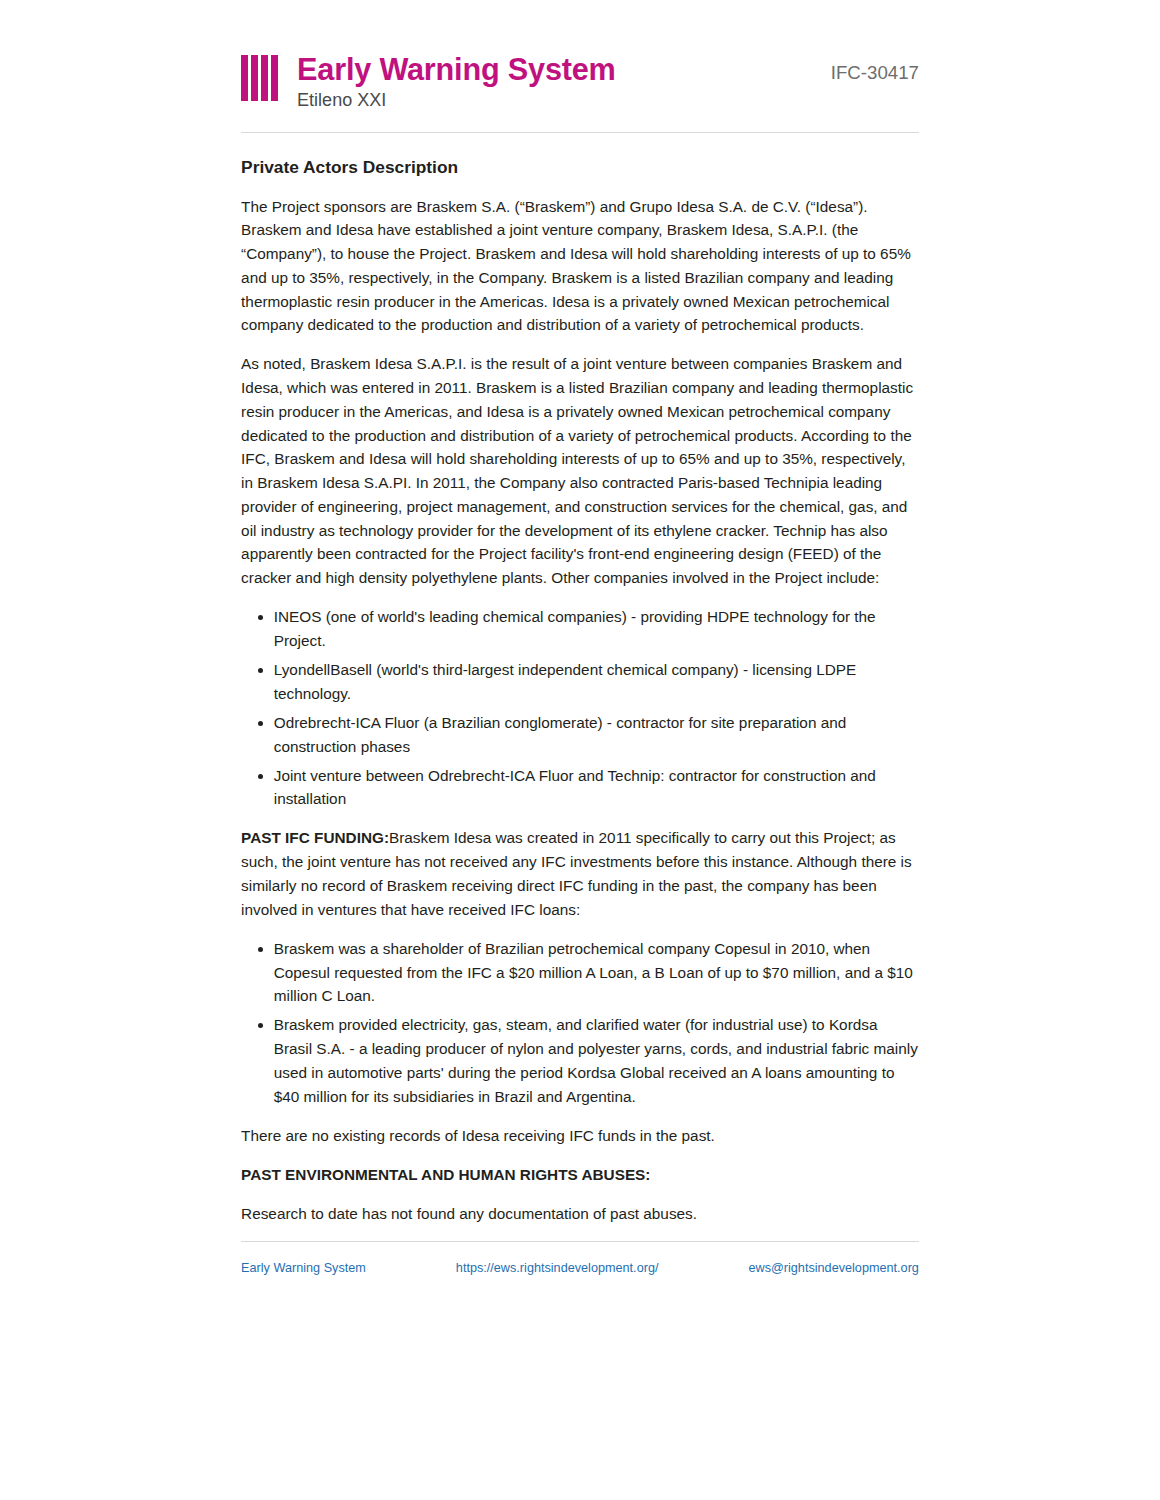Early Warning System
Etileno XXI
IFC-30417
Private Actors Description
The Project sponsors are Braskem S.A. (“Braskem”) and Grupo Idesa S.A. de C.V. (“Idesa”). Braskem and Idesa have established a joint venture company, Braskem Idesa, S.A.P.I. (the “Company”), to house the Project. Braskem and Idesa will hold shareholding interests of up to 65% and up to 35%, respectively, in the Company. Braskem is a listed Brazilian company and leading thermoplastic resin producer in the Americas. Idesa is a privately owned Mexican petrochemical company dedicated to the production and distribution of a variety of petrochemical products.
As noted, Braskem Idesa S.A.P.I. is the result of a joint venture between companies Braskem and Idesa, which was entered in 2011. Braskem is a listed Brazilian company and leading thermoplastic resin producer in the Americas, and Idesa is a privately owned Mexican petrochemical company dedicated to the production and distribution of a variety of petrochemical products. According to the IFC, Braskem and Idesa will hold shareholding interests of up to 65% and up to 35%, respectively, in Braskem Idesa S.A.PI. In 2011, the Company also contracted Paris-based Technipia leading provider of engineering, project management, and construction services for the chemical, gas, and oil industry as technology provider for the development of its ethylene cracker. Technip has also apparently been contracted for the Project facility's front-end engineering design (FEED) of the cracker and high density polyethylene plants. Other companies involved in the Project include:
INEOS (one of world's leading chemical companies) - providing HDPE technology for the Project.
LyondellBasell (world's third-largest independent chemical company) - licensing LDPE technology.
Odrebrecht-ICA Fluor (a Brazilian conglomerate) - contractor for site preparation and construction phases
Joint venture between Odrebrecht-ICA Fluor and Technip: contractor for construction and installation
PAST IFC FUNDING: Braskem Idesa was created in 2011 specifically to carry out this Project; as such, the joint venture has not received any IFC investments before this instance. Although there is similarly no record of Braskem receiving direct IFC funding in the past, the company has been involved in ventures that have received IFC loans:
Braskem was a shareholder of Brazilian petrochemical company Copesul in 2010, when Copesul requested from the IFC a $20 million A Loan, a B Loan of up to $70 million, and a $10 million C Loan.
Braskem provided electricity, gas, steam, and clarified water (for industrial use) to Kordsa Brasil S.A. - a leading producer of nylon and polyester yarns, cords, and industrial fabric mainly used in automotive parts' during the period Kordsa Global received an A loans amounting to $40 million for its subsidiaries in Brazil and Argentina.
There are no existing records of Idesa receiving IFC funds in the past.
PAST ENVIRONMENTAL AND HUMAN RIGHTS ABUSES:
Research to date has not found any documentation of past abuses.
Early Warning System https://ews.rightsindevelopment.org/ ews@rightsindevelopment.org